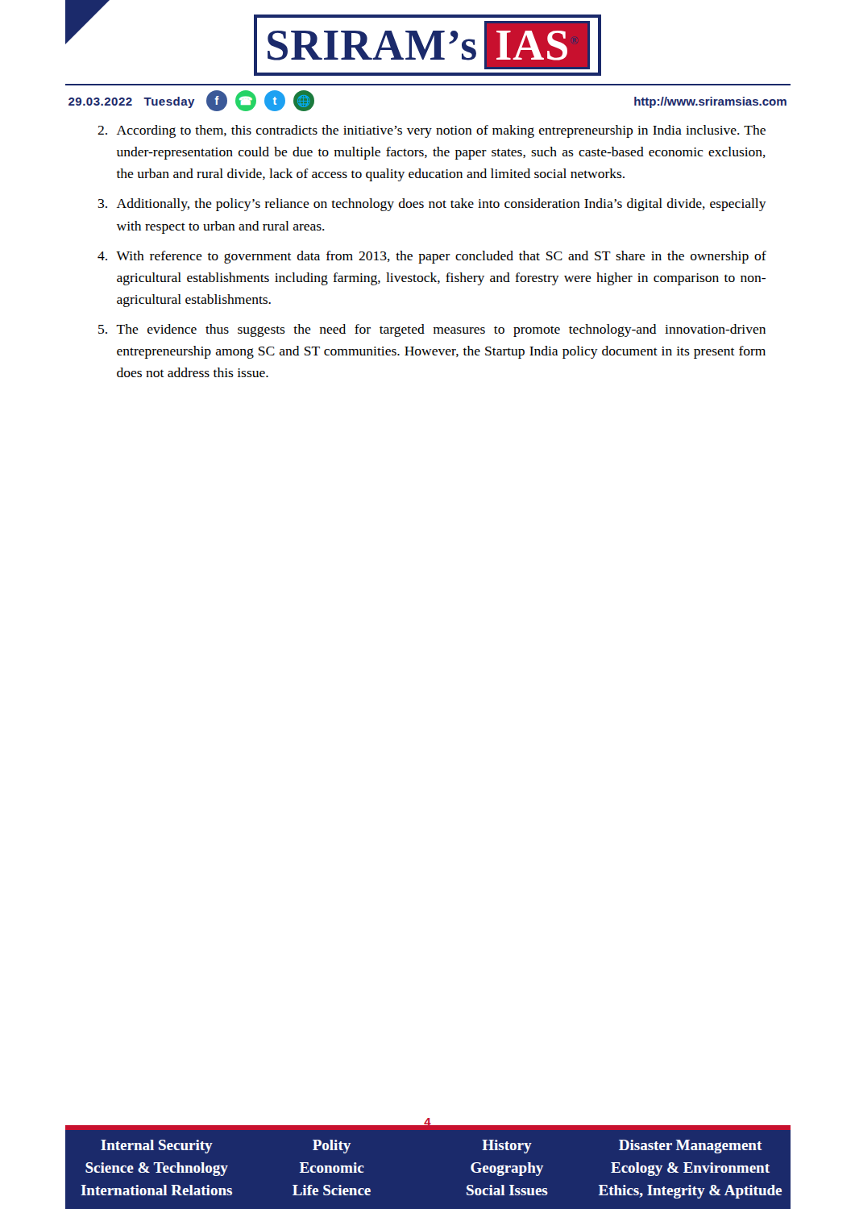SRIRAM’s IAS®
29.03.2022 Tuesday f ☎ t 🌐 http://www.sriramsias.com
According to them, this contradicts the initiative’s very notion of making entrepreneurship in India inclusive. The under-representation could be due to multiple factors, the paper states, such as caste-based economic exclusion, the urban and rural divide, lack of access to quality education and limited social networks.
Additionally, the policy’s reliance on technology does not take into consideration India’s digital divide, especially with respect to urban and rural areas.
With reference to government data from 2013, the paper concluded that SC and ST share in the ownership of agricultural establishments including farming, livestock, fishery and forestry were higher in comparison to non-agricultural establishments.
The evidence thus suggests the need for targeted measures to promote technology-and innovation-driven entrepreneurship among SC and ST communities. However, the Startup India policy document in its present form does not address this issue.
4
Internal Security Polity History Disaster Management Science & Technology Economic Geography Ecology & Environment International Relations Life Science Social Issues Ethics, Integrity & Aptitude